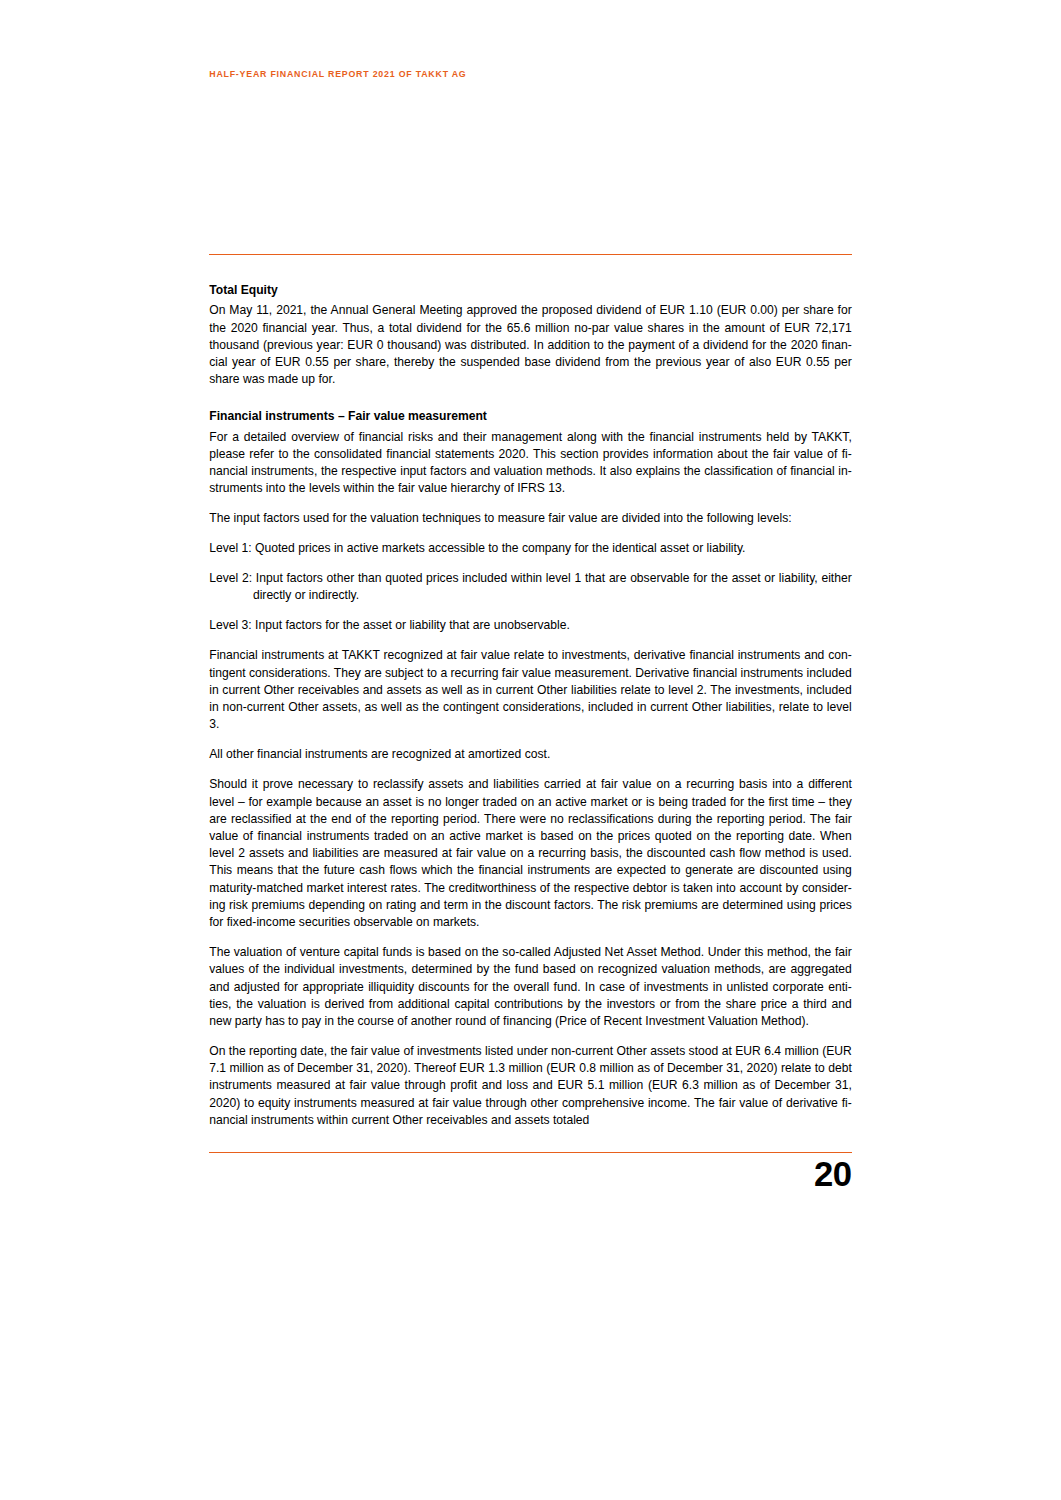Half-Year Financial Report 2021 of TAKKT AG
Total Equity
On May 11, 2021, the Annual General Meeting approved the proposed dividend of EUR 1.10 (EUR 0.00) per share for the 2020 financial year. Thus, a total dividend for the 65.6 million no-par value shares in the amount of EUR 72,171 thousand (previous year: EUR 0 thousand) was distributed. In addition to the payment of a dividend for the 2020 financial year of EUR 0.55 per share, thereby the suspended base dividend from the previous year of also EUR 0.55 per share was made up for.
Financial instruments – Fair value measurement
For a detailed overview of financial risks and their management along with the financial instruments held by TAKKT, please refer to the consolidated financial statements 2020. This section provides information about the fair value of financial instruments, the respective input factors and valuation methods. It also explains the classification of financial instruments into the levels within the fair value hierarchy of IFRS 13.
The input factors used for the valuation techniques to measure fair value are divided into the following levels:
Level 1: Quoted prices in active markets accessible to the company for the identical asset or liability.
Level 2: Input factors other than quoted prices included within level 1 that are observable for the asset or liability, either directly or indirectly.
Level 3: Input factors for the asset or liability that are unobservable.
Financial instruments at TAKKT recognized at fair value relate to investments, derivative financial instruments and contingent considerations. They are subject to a recurring fair value measurement. Derivative financial instruments included in current Other receivables and assets as well as in current Other liabilities relate to level 2. The investments, included in non-current Other assets, as well as the contingent considerations, included in current Other liabilities, relate to level 3.
All other financial instruments are recognized at amortized cost.
Should it prove necessary to reclassify assets and liabilities carried at fair value on a recurring basis into a different level – for example because an asset is no longer traded on an active market or is being traded for the first time – they are reclassified at the end of the reporting period. There were no reclassifications during the reporting period. The fair value of financial instruments traded on an active market is based on the prices quoted on the reporting date. When level 2 assets and liabilities are measured at fair value on a recurring basis, the discounted cash flow method is used. This means that the future cash flows which the financial instruments are expected to generate are discounted using maturity-matched market interest rates. The creditworthiness of the respective debtor is taken into account by considering risk premiums depending on rating and term in the discount factors. The risk premiums are determined using prices for fixed-income securities observable on markets.
The valuation of venture capital funds is based on the so-called Adjusted Net Asset Method. Under this method, the fair values of the individual investments, determined by the fund based on recognized valuation methods, are aggregated and adjusted for appropriate illiquidity discounts for the overall fund. In case of investments in unlisted corporate entities, the valuation is derived from additional capital contributions by the investors or from the share price a third and new party has to pay in the course of another round of financing (Price of Recent Investment Valuation Method).
On the reporting date, the fair value of investments listed under non-current Other assets stood at EUR 6.4 million (EUR 7.1 million as of December 31, 2020). Thereof EUR 1.3 million (EUR 0.8 million as of December 31, 2020) relate to debt instruments measured at fair value through profit and loss and EUR 5.1 million (EUR 6.3 million as of December 31, 2020) to equity instruments measured at fair value through other comprehensive income. The fair value of derivative financial instruments within current Other receivables and assets totaled
20